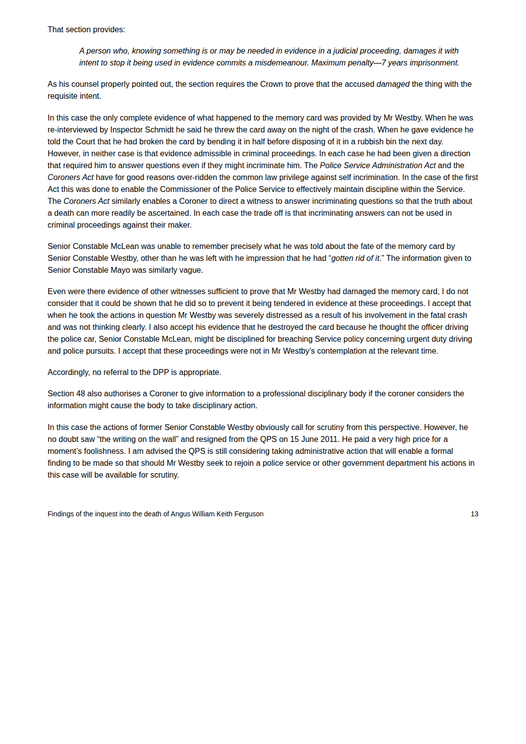That section provides:
A person who, knowing something is or may be needed in evidence in a judicial proceeding, damages it with intent to stop it being used in evidence commits a misdemeanour. Maximum penalty—7 years imprisonment.
As his counsel properly pointed out, the section requires the Crown to prove that the accused damaged the thing with the requisite intent.
In this case the only complete evidence of what happened to the memory card was provided by Mr Westby. When he was re-interviewed by Inspector Schmidt he said he threw the card away on the night of the crash. When he gave evidence he told the Court that he had broken the card by bending it in half before disposing of it in a rubbish bin the next day. However, in neither case is that evidence admissible in criminal proceedings. In each case he had been given a direction that required him to answer questions even if they might incriminate him. The Police Service Administration Act and the Coroners Act have for good reasons over-ridden the common law privilege against self incrimination. In the case of the first Act this was done to enable the Commissioner of the Police Service to effectively maintain discipline within the Service. The Coroners Act similarly enables a Coroner to direct a witness to answer incriminating questions so that the truth about a death can more readily be ascertained. In each case the trade off is that incriminating answers can not be used in criminal proceedings against their maker.
Senior Constable McLean was unable to remember precisely what he was told about the fate of the memory card by Senior Constable Westby, other than he was left with he impression that he had “gotten rid of it.” The information given to Senior Constable Mayo was similarly vague.
Even were there evidence of other witnesses sufficient to prove that Mr Westby had damaged the memory card, I do not consider that it could be shown that he did so to prevent it being tendered in evidence at these proceedings. I accept that when he took the actions in question Mr Westby was severely distressed as a result of his involvement in the fatal crash and was not thinking clearly. I also accept his evidence that he destroyed the card because he thought the officer driving the police car, Senior Constable McLean, might be disciplined for breaching Service policy concerning urgent duty driving and police pursuits. I accept that these proceedings were not in Mr Westby’s contemplation at the relevant time.
Accordingly, no referral to the DPP is appropriate.
Section 48 also authorises a Coroner to give information to a professional disciplinary body if the coroner considers the information might cause the body to take disciplinary action.
In this case the actions of former Senior Constable Westby obviously call for scrutiny from this perspective. However, he no doubt saw “the writing on the wall” and resigned from the QPS on 15 June 2011. He paid a very high price for a moment’s foolishness. I am advised the QPS is still considering taking administrative action that will enable a formal finding to be made so that should Mr Westby seek to rejoin a police service or other government department his actions in this case will be available for scrutiny.
Findings of the inquest into the death of Angus William Keith Ferguson 13